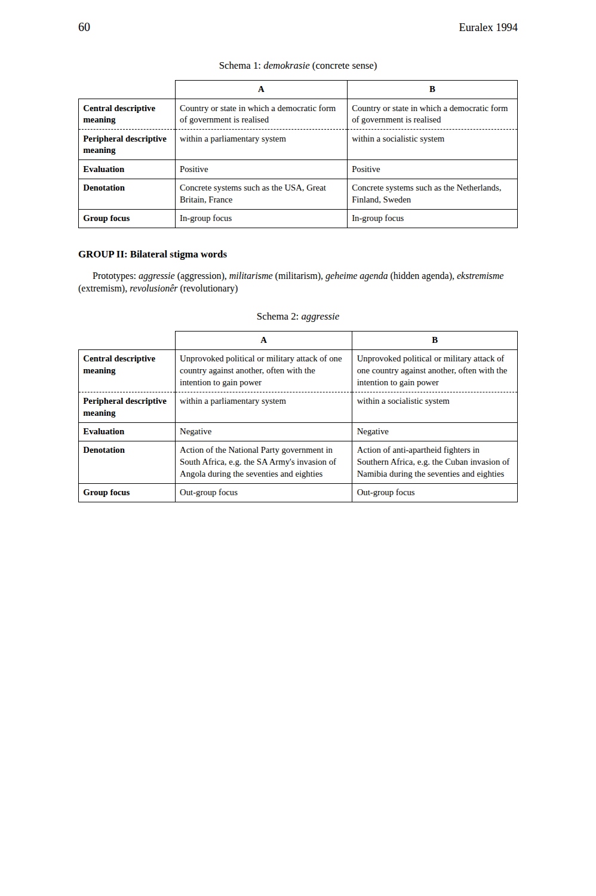60 Euralex 1994
Schema 1: demokrasie (concrete sense)
| | A | B |
| --- | --- | --- |
| Central descriptive meaning | Country or state in which a democratic form of government is realised | Country or state in which a democratic form of government is realised |
| Peripheral descriptive meaning | within a parliamentary system | within a socialistic system |
| Evaluation | Positive | Positive |
| Denotation | Concrete systems such as the USA, Great Britain, France | Concrete systems such as the Netherlands, Finland, Sweden |
| Group focus | In-group focus | In-group focus |
GROUP II: Bilateral stigma words
Prototypes: aggressie (aggression), militarisme (militarism), geheime agenda (hidden agenda), ekstremisme (extremism), revolusionêr (revolutionary)
Schema 2: aggressie
| | A | B |
| --- | --- | --- |
| Central descriptive meaning | Unprovoked political or military attack of one country against another, often with the intention to gain power | Unprovoked political or military attack of one country against another, often with the intention to gain power |
| Peripheral descriptive meaning | within a parliamentary system | within a socialistic system |
| Evaluation | Negative | Negative |
| Denotation | Action of the National Party government in South Africa, e.g. the SA Army's invasion of Angola during the seventies and eighties | Action of anti-apartheid fighters in Southern Africa, e.g. the Cuban invasion of Namibia during the seventies and eighties |
| Group focus | Out-group focus | Out-group focus |